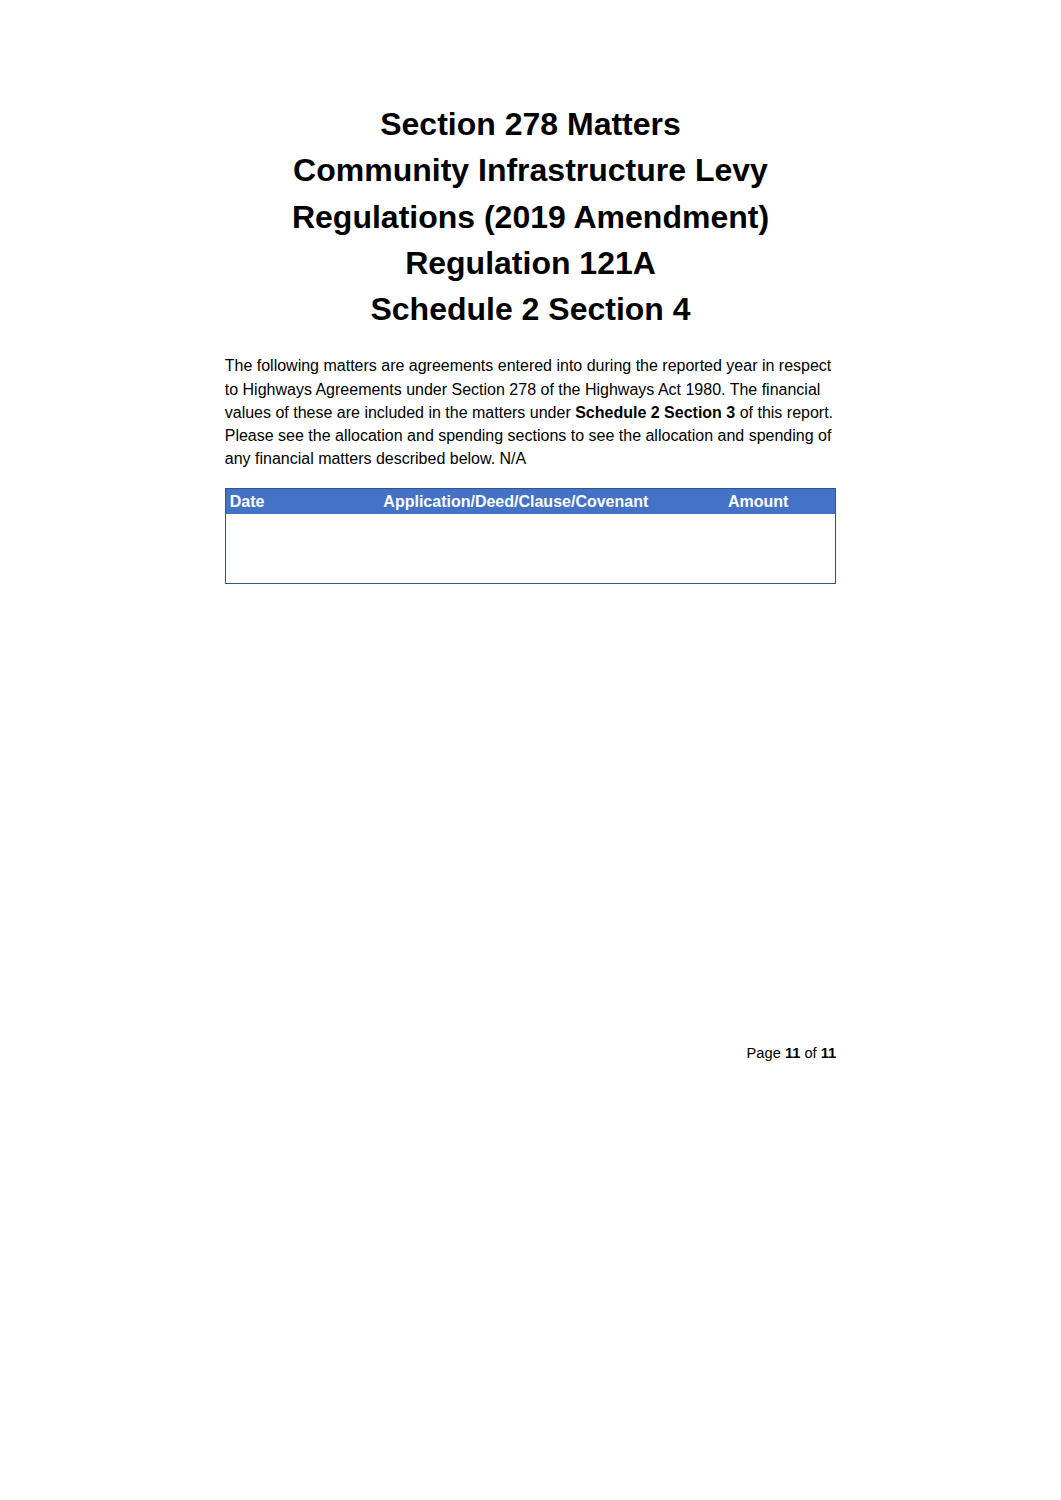Section 278 Matters Community Infrastructure Levy Regulations (2019 Amendment) Regulation 121A Schedule 2 Section 4
The following matters are agreements entered into during the reported year in respect to Highways Agreements under Section 278 of the Highways Act 1980. The financial values of these are included in the matters under Schedule 2 Section 3 of this report. Please see the allocation and spending sections to see the allocation and spending of any financial matters described below. N/A
| Date | Application/Deed/Clause/Covenant | Amount |
| --- | --- | --- |
Page 11 of 11